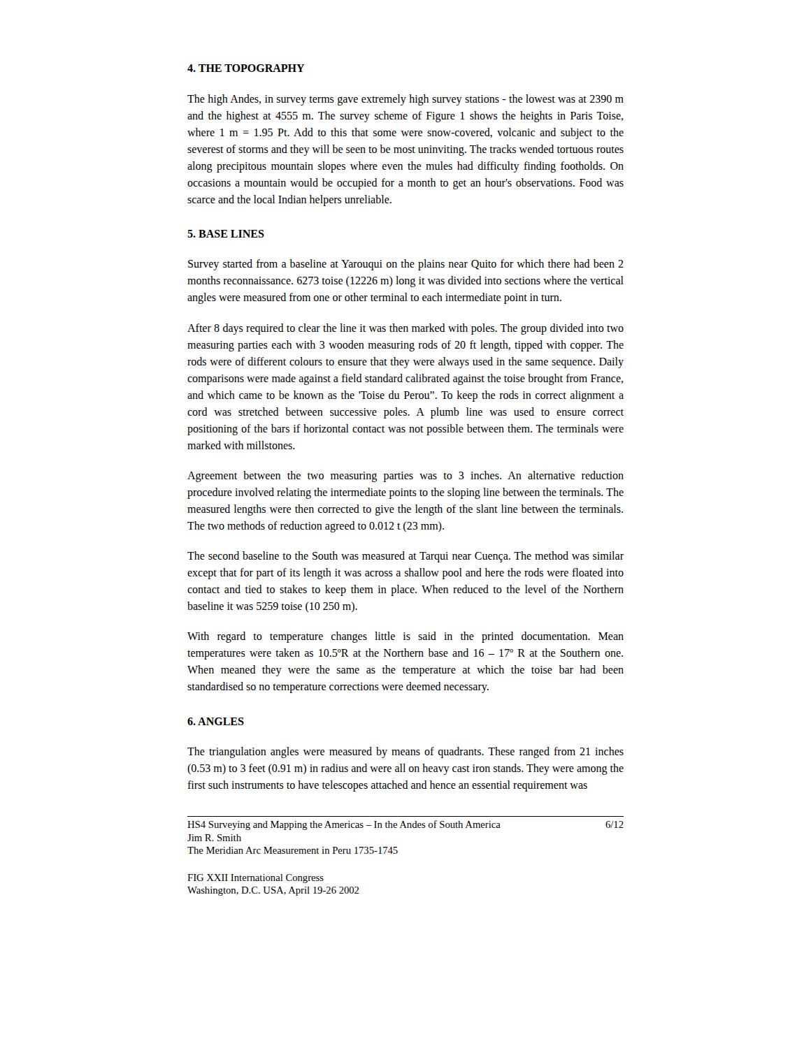4. The Topography
The high Andes, in survey terms gave extremely high survey stations - the lowest was at 2390 m and the highest at 4555 m. The survey scheme of Figure 1 shows the heights in Paris Toise, where 1 m = 1.95 Pt. Add to this that some were snow-covered, volcanic and subject to the severest of storms and they will be seen to be most uninviting. The tracks wended tortuous routes along precipitous mountain slopes where even the mules had difficulty finding footholds. On occasions a mountain would be occupied for a month to get an hour's observations. Food was scarce and the local Indian helpers unreliable.
5. Base Lines
Survey started from a baseline at Yarouqui on the plains near Quito for which there had been 2 months reconnaissance. 6273 toise (12226 m) long it was divided into sections where the vertical angles were measured from one or other terminal to each intermediate point in turn.
After 8 days required to clear the line it was then marked with poles. The group divided into two measuring parties each with 3 wooden measuring rods of 20 ft length, tipped with copper. The rods were of different colours to ensure that they were always used in the same sequence. Daily comparisons were made against a field standard calibrated against the toise brought from France, and which came to be known as the 'Toise du Perou”. To keep the rods in correct alignment a cord was stretched between successive poles. A plumb line was used to ensure correct positioning of the bars if horizontal contact was not possible between them. The terminals were marked with millstones.
Agreement between the two measuring parties was to 3 inches. An alternative reduction procedure involved relating the intermediate points to the sloping line between the terminals. The measured lengths were then corrected to give the length of the slant line between the terminals. The two methods of reduction agreed to 0.012 t (23 mm).
The second baseline to the South was measured at Tarqui near Cuença. The method was similar except that for part of its length it was across a shallow pool and here the rods were floated into contact and tied to stakes to keep them in place. When reduced to the level of the Northern baseline it was 5259 toise (10 250 m).
With regard to temperature changes little is said in the printed documentation. Mean temperatures were taken as 10.5ºR at the Northern base and 16 – 17º R at the Southern one. When meaned they were the same as the temperature at which the toise bar had been standardised so no temperature corrections were deemed necessary.
6. Angles
The triangulation angles were measured by means of quadrants. These ranged from 21 inches (0.53 m) to 3 feet (0.91 m) in radius and were all on heavy cast iron stands. They were among the first such instruments to have telescopes attached and hence an essential requirement was
6/12
HS4 Surveying and Mapping the Americas – In the Andes of South America
Jim R. Smith
The Meridian Arc Measurement in Peru 1735-1745
FIG XXII International Congress
Washington, D.C. USA, April 19-26 2002